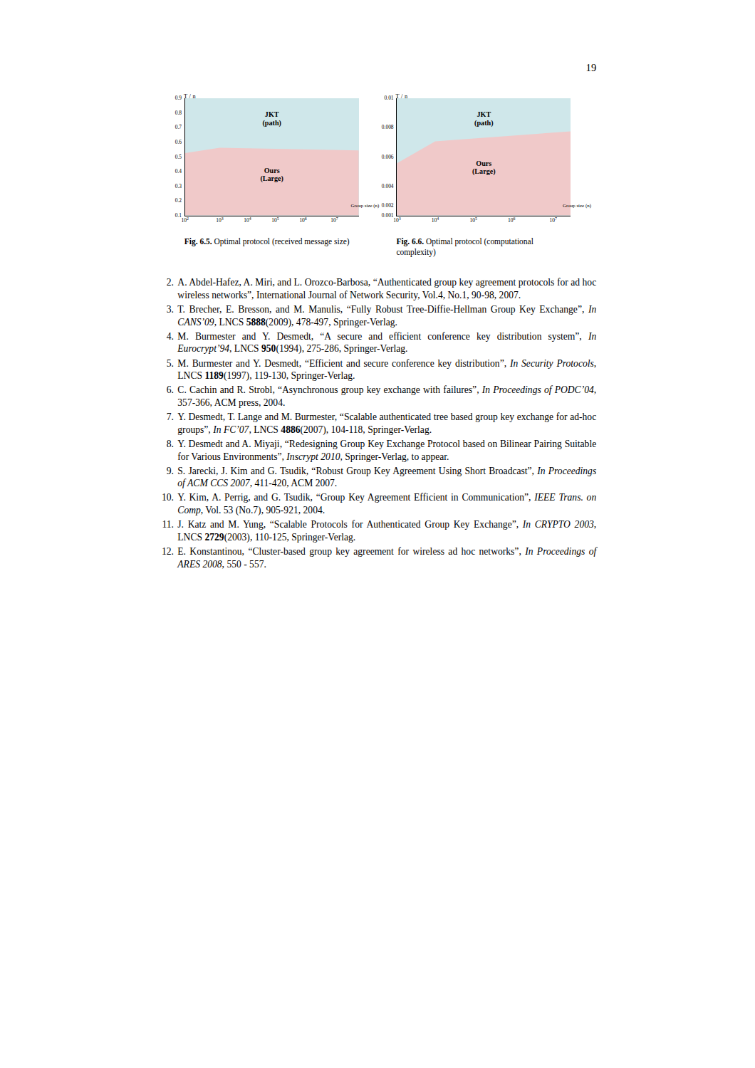19
T / n
0.9 0.8 0.7 0.6 0.5 0.4 0.3 0.2 0.1
JKT
(path)
Ours
(Large)
Group size (n)
102 103 104 105 106 107
Fig. 6.5. Optimal protocol (received message size)
T / n
0.01 0.008 0.006 0.004 0.002 0.001
JKT
(path)
Ours
(Large)
Group size (n)
103 104 105 106 107
Fig. 6.6. Optimal protocol (computational complexity)
2. A. Abdel-Hafez, A. Miri, and L. Orozco-Barbosa, “Authenticated group key agreement protocols for ad hoc wireless networks”, International Journal of Network Security, Vol.4, No.1, 90-98, 2007.
3. T. Brecher, E. Bresson, and M. Manulis, “Fully Robust Tree-Diffie-Hellman Group Key Exchange”, In CANS’09, LNCS 5888(2009), 478-497, Springer-Verlag.
4. M. Burmester and Y. Desmedt, “A secure and efficient conference key distribution system”, In Eurocrypt’94, LNCS 950(1994), 275-286, Springer-Verlag.
5. M. Burmester and Y. Desmedt, “Efficient and secure conference key distribution”, In Security Protocols, LNCS 1189(1997), 119-130, Springer-Verlag.
6. C. Cachin and R. Strobl, “Asynchronous group key exchange with failures”, In Proceedings of PODC’04, 357-366, ACM press, 2004.
7. Y. Desmedt, T. Lange and M. Burmester, “Scalable authenticated tree based group key exchange for ad-hoc groups”, In FC’07, LNCS 4886(2007), 104-118, Springer-Verlag.
8. Y. Desmedt and A. Miyaji, “Redesigning Group Key Exchange Protocol based on Bilinear Pairing Suitable for Various Environments”, Inscrypt 2010, Springer-Verlag, to appear.
9. S. Jarecki, J. Kim and G. Tsudik, “Robust Group Key Agreement Using Short Broadcast”, In Proceedings of ACM CCS 2007, 411-420, ACM 2007.
10. Y. Kim, A. Perrig, and G. Tsudik, “Group Key Agreement Efficient in Communication”, IEEE Trans. on Comp, Vol. 53 (No.7), 905-921, 2004.
11. J. Katz and M. Yung, “Scalable Protocols for Authenticated Group Key Exchange”, In CRYPTO 2003, LNCS 2729(2003), 110-125, Springer-Verlag.
12. E. Konstantinou, “Cluster-based group key agreement for wireless ad hoc networks”, In Proceedings of ARES 2008, 550 - 557.